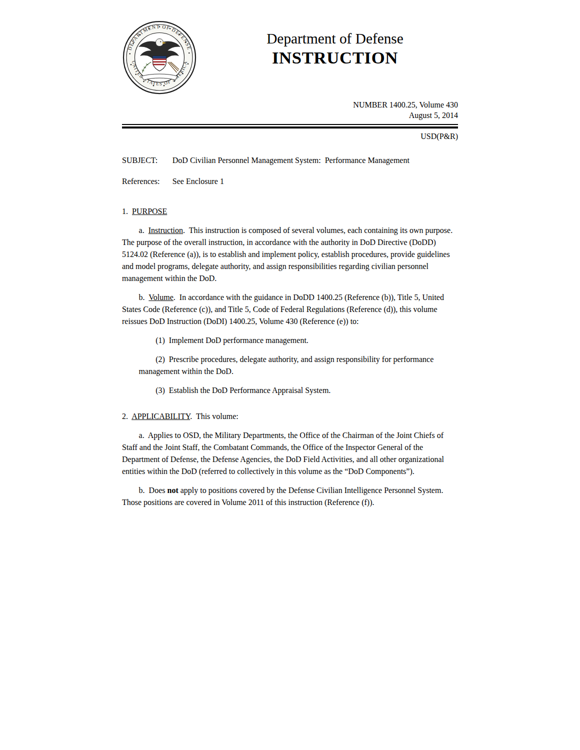DEPARTMENT OF DEFENSE UNITED STATES OF AMERICA
Department of Defense
INSTRUCTION
NUMBER 1400.25, Volume 430
August 5, 2014
USD(P&R)
SUBJECT: DoD Civilian Personnel Management System: Performance Management
References: See Enclosure 1
1. PURPOSE
a. Instruction. This instruction is composed of several volumes, each containing its own purpose. The purpose of the overall instruction, in accordance with the authority in DoD Directive (DoDD) 5124.02 (Reference (a)), is to establish and implement policy, establish procedures, provide guidelines and model programs, delegate authority, and assign responsibilities regarding civilian personnel management within the DoD.
b. Volume. In accordance with the guidance in DoDD 1400.25 (Reference (b)), Title 5, United States Code (Reference (c)), and Title 5, Code of Federal Regulations (Reference (d)), this volume reissues DoD Instruction (DoDI) 1400.25, Volume 430 (Reference (e)) to:
(1) Implement DoD performance management.
(2) Prescribe procedures, delegate authority, and assign responsibility for performance management within the DoD.
(3) Establish the DoD Performance Appraisal System.
2. APPLICABILITY. This volume:
a. Applies to OSD, the Military Departments, the Office of the Chairman of the Joint Chiefs of Staff and the Joint Staff, the Combatant Commands, the Office of the Inspector General of the Department of Defense, the Defense Agencies, the DoD Field Activities, and all other organizational entities within the DoD (referred to collectively in this volume as the “DoD Components”).
b. Does not apply to positions covered by the Defense Civilian Intelligence Personnel System. Those positions are covered in Volume 2011 of this instruction (Reference (f)).